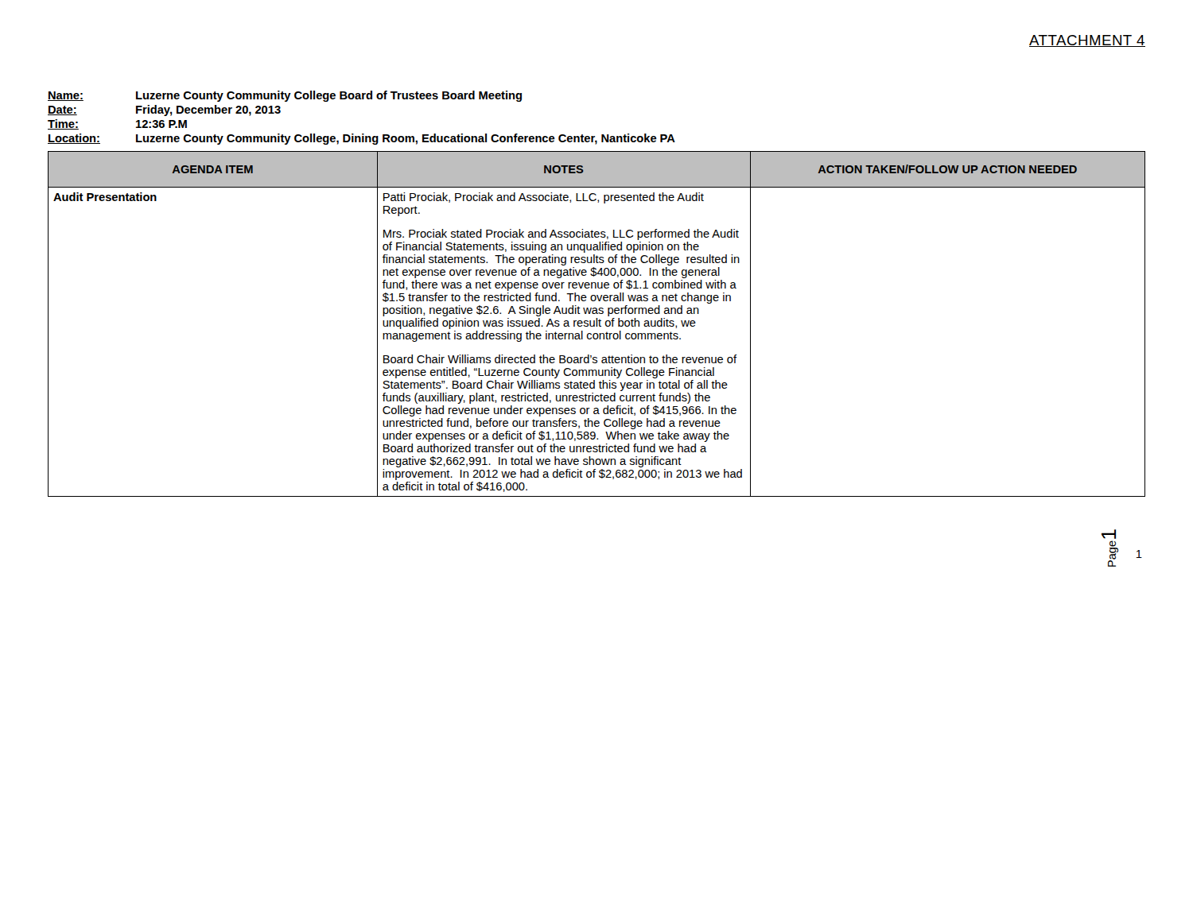ATTACHMENT 4
Name: Luzerne County Community College Board of Trustees Board Meeting
Date: Friday, December 20, 2013
Time: 12:36 P.M
Location: Luzerne County Community College, Dining Room, Educational Conference Center, Nanticoke PA
| AGENDA ITEM | NOTES | ACTION TAKEN/FOLLOW UP ACTION NEEDED |
| --- | --- | --- |
| Audit Presentation | Patti Prociak, Prociak and Associate, LLC, presented the Audit Report. Mrs. Prociak stated Prociak and Associates, LLC performed the Audit of Financial Statements, issuing an unqualified opinion on the financial statements. The operating results of the College resulted in net expense over revenue of a negative $400,000. In the general fund, there was a net expense over revenue of $1.1 combined with a $1.5 transfer to the restricted fund. The overall was a net change in position, negative $2.6. A Single Audit was performed and an unqualified opinion was issued. As a result of both audits, we management is addressing the internal control comments. Board Chair Williams directed the Board’s attention to the revenue of expense entitled, “Luzerne County Community College Financial Statements”. Board Chair Williams stated this year in total of all the funds (auxilliary, plant, restricted, unrestricted current funds) the College had revenue under expenses or a deficit, of $415,966. In the unrestricted fund, before our transfers, the College had a revenue under expenses or a deficit of $1,110,589. When we take away the Board authorized transfer out of the unrestricted fund we had a negative $2,662,991. In total we have shown a significant improvement. In 2012 we had a deficit of $2,682,000; in 2013 we had a deficit in total of $416,000. | |
Page1
1